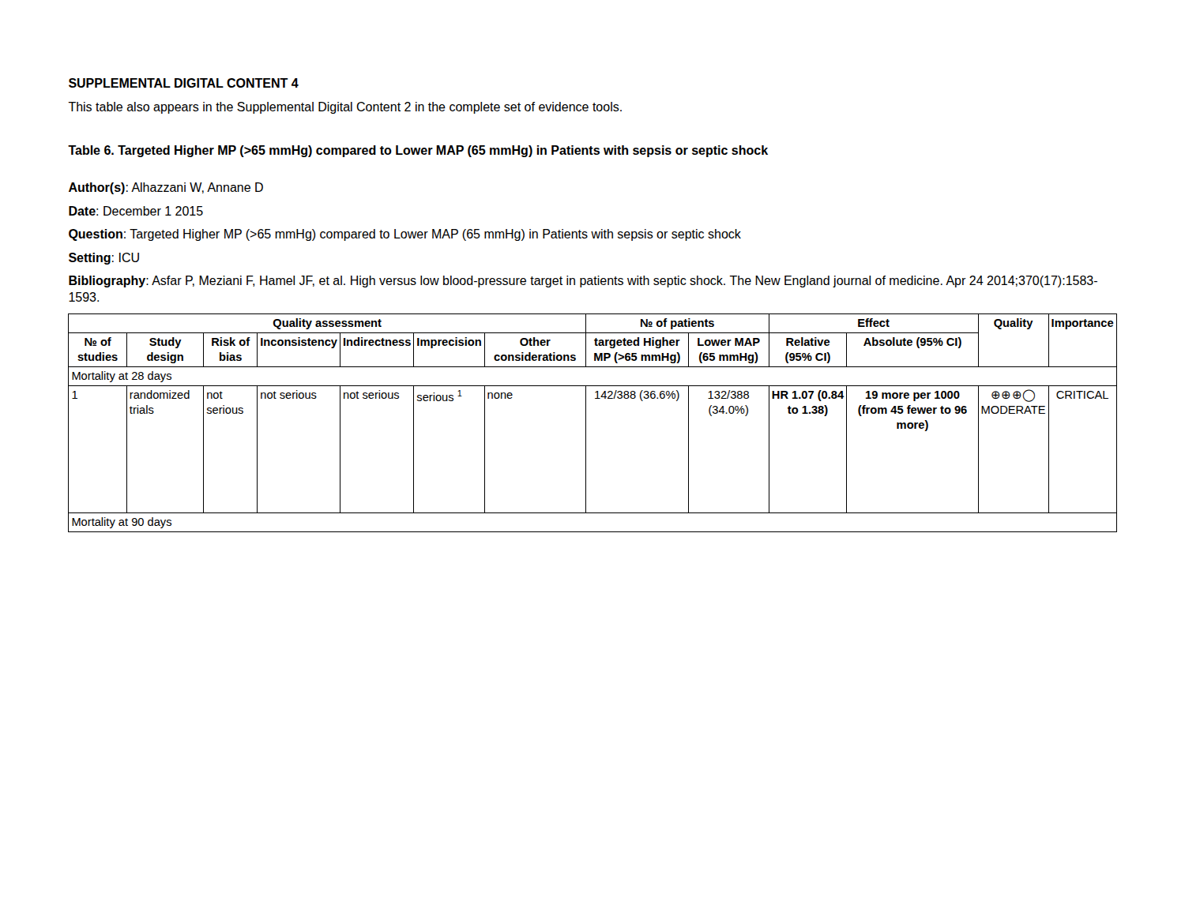SUPPLEMENTAL DIGITAL CONTENT 4
This table also appears in the Supplemental Digital Content 2 in the complete set of evidence tools.
Table 6. Targeted Higher MP (>65 mmHg) compared to Lower MAP (65 mmHg) in Patients with sepsis or septic shock
Author(s): Alhazzani W, Annane D
Date: December 1 2015
Question: Targeted Higher MP (>65 mmHg) compared to Lower MAP (65 mmHg) in Patients with sepsis or septic shock
Setting: ICU
Bibliography: Asfar P, Meziani F, Hamel JF, et al. High versus low blood-pressure target in patients with septic shock. The New England journal of medicine. Apr 24 2014;370(17):1583-1593.
| Quality assessment | № of patients | Effect | Quality | Importance |
| --- | --- | --- | --- | --- |
| № of studies | Study design | Risk of bias | Inconsistency | Indirectness | Imprecision | Other considerations | targeted Higher MP (>65 mmHg) | Lower MAP (65 mmHg) | Relative (95% CI) | Absolute (95% CI) |
| Mortality at 28 days |
| 1 | randomized trials | not serious | not serious | not serious | serious 1 | none | 142/388 (36.6%) | 132/388 (34.0%) | HR 1.07 (0.84 to 1.38) | 19 more per 1000 (from 45 fewer to 96 more) | ⊕⊕⊕◯ MODERATE | CRITICAL |
| Mortality at 90 days |